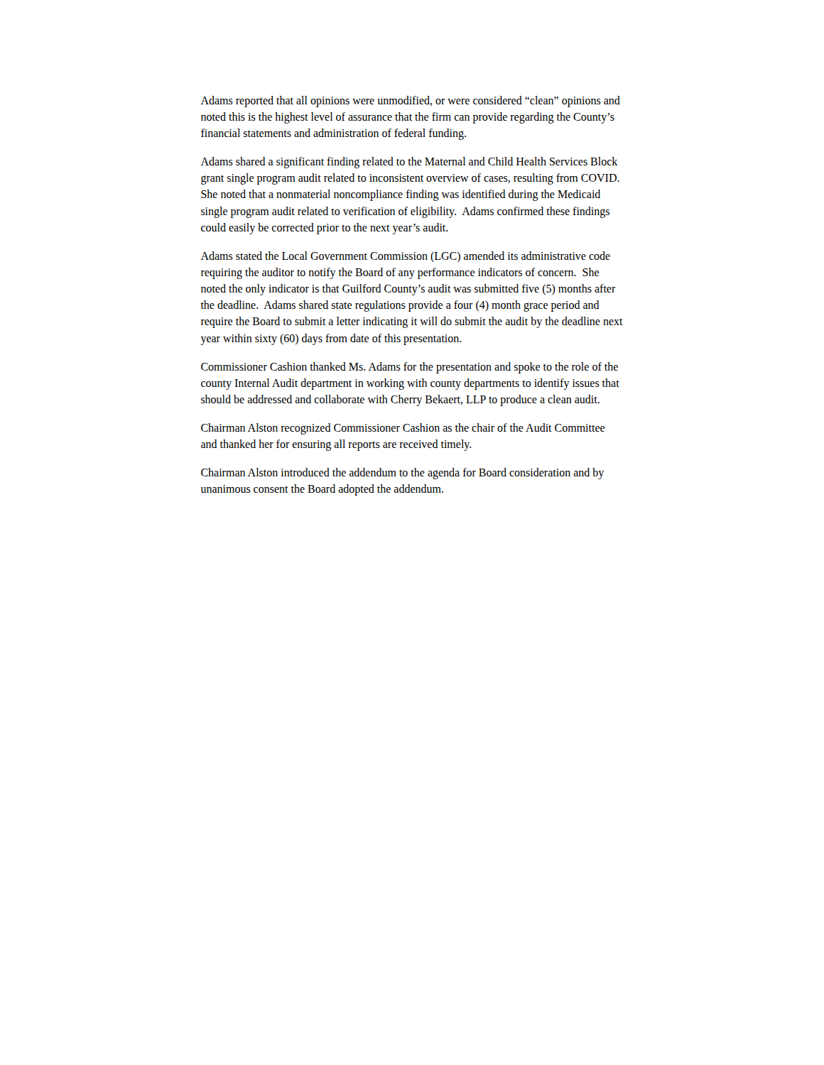Adams reported that all opinions were unmodified, or were considered “clean” opinions and noted this is the highest level of assurance that the firm can provide regarding the County’s financial statements and administration of federal funding.
Adams shared a significant finding related to the Maternal and Child Health Services Block grant single program audit related to inconsistent overview of cases, resulting from COVID. She noted that a nonmaterial noncompliance finding was identified during the Medicaid single program audit related to verification of eligibility. Adams confirmed these findings could easily be corrected prior to the next year’s audit.
Adams stated the Local Government Commission (LGC) amended its administrative code requiring the auditor to notify the Board of any performance indicators of concern. She noted the only indicator is that Guilford County’s audit was submitted five (5) months after the deadline. Adams shared state regulations provide a four (4) month grace period and require the Board to submit a letter indicating it will do submit the audit by the deadline next year within sixty (60) days from date of this presentation.
Commissioner Cashion thanked Ms. Adams for the presentation and spoke to the role of the county Internal Audit department in working with county departments to identify issues that should be addressed and collaborate with Cherry Bekaert, LLP to produce a clean audit.
Chairman Alston recognized Commissioner Cashion as the chair of the Audit Committee and thanked her for ensuring all reports are received timely.
Chairman Alston introduced the addendum to the agenda for Board consideration and by unanimous consent the Board adopted the addendum.